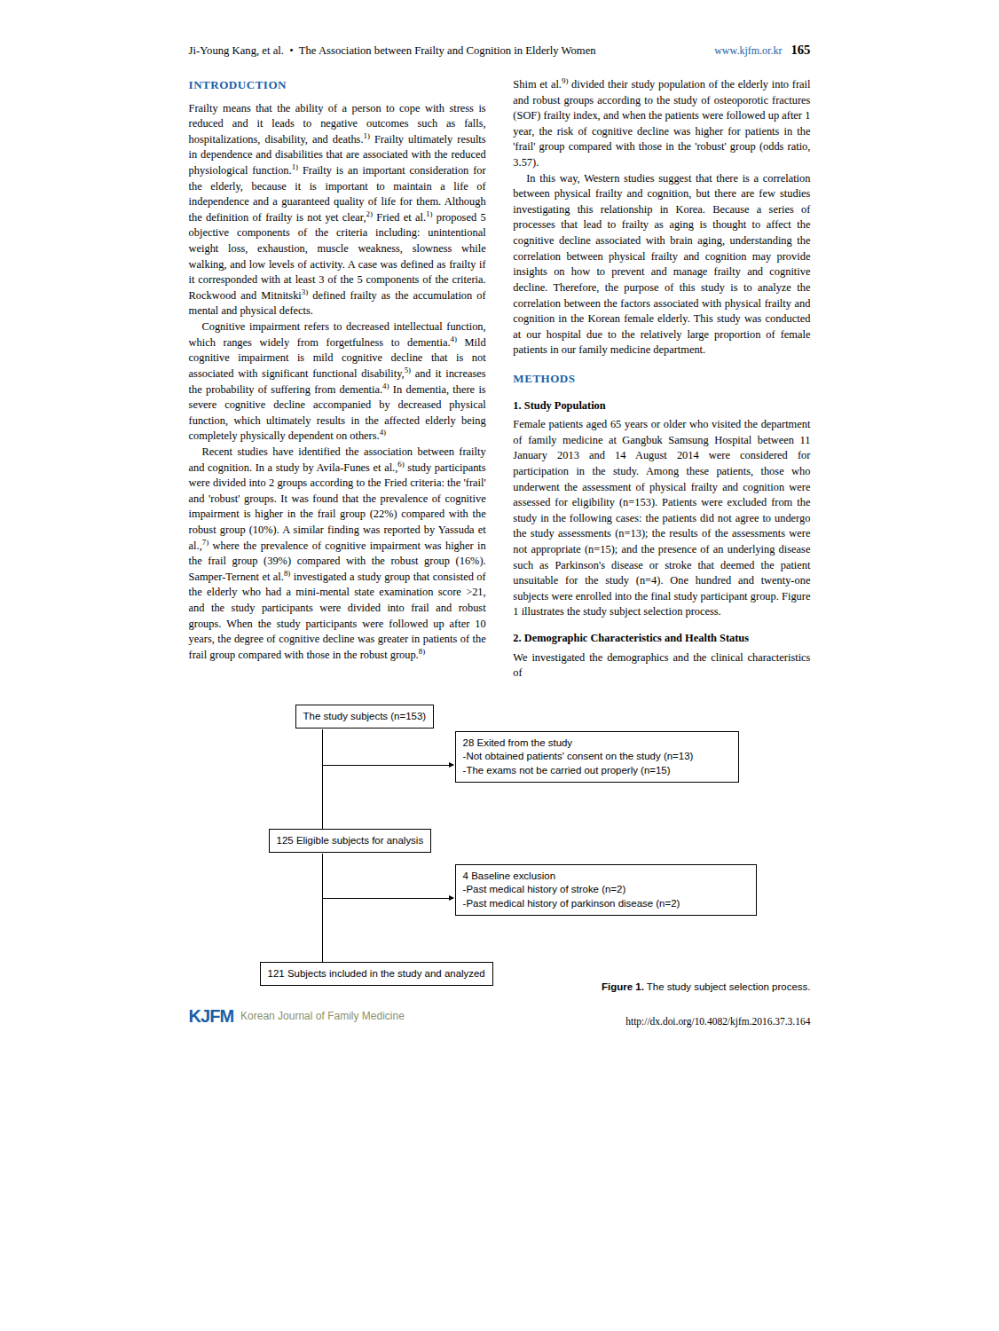Ji-Young Kang, et al. • The Association between Frailty and Cognition in Elderly Women
www.kjfm.or.kr 165
Introduction
Frailty means that the ability of a person to cope with stress is reduced and it leads to negative outcomes such as falls, hospitalizations, disability, and deaths.1) Frailty ultimately results in dependence and disabilities that are associated with the reduced physiological function.1) Frailty is an important consideration for the elderly, because it is important to maintain a life of independence and a guaranteed quality of life for them. Although the definition of frailty is not yet clear,2) Fried et al.1) proposed 5 objective components of the criteria including: unintentional weight loss, exhaustion, muscle weakness, slowness while walking, and low levels of activity. A case was defined as frailty if it corresponded with at least 3 of the 5 components of the criteria. Rockwood and Mitnitski3) defined frailty as the accumulation of mental and physical defects.
Cognitive impairment refers to decreased intellectual function, which ranges widely from forgetfulness to dementia.4) Mild cognitive impairment is mild cognitive decline that is not associated with significant functional disability,5) and it increases the probability of suffering from dementia.4) In dementia, there is severe cognitive decline accompanied by decreased physical function, which ultimately results in the affected elderly being completely physically dependent on others.4)
Recent studies have identified the association between frailty and cognition. In a study by Avila-Funes et al.,6) study participants were divided into 2 groups according to the Fried criteria: the 'frail' and 'robust' groups. It was found that the prevalence of cognitive impairment is higher in the frail group (22%) compared with the robust group (10%). A similar finding was reported by Yassuda et al.,7) where the prevalence of cognitive impairment was higher in the frail group (39%) compared with the robust group (16%). Samper-Ternent et al.8) investigated a study group that consisted of the elderly who had a mini-mental state examination score >21, and the study participants were divided into frail and robust groups. When the study participants were followed up after 10 years, the degree of cognitive decline was greater in patients of the frail group compared with those in the robust group.8)
Shim et al.9) divided their study population of the elderly into frail and robust groups according to the study of osteoporotic fractures (SOF) frailty index, and when the patients were followed up after 1 year, the risk of cognitive decline was higher for patients in the 'frail' group compared with those in the 'robust' group (odds ratio, 3.57).
In this way, Western studies suggest that there is a correlation between physical frailty and cognition, but there are few studies investigating this relationship in Korea. Because a series of processes that lead to frailty as aging is thought to affect the cognitive decline associated with brain aging, understanding the correlation between physical frailty and cognition may provide insights on how to prevent and manage frailty and cognitive decline. Therefore, the purpose of this study is to analyze the correlation between the factors associated with physical frailty and cognition in the Korean female elderly. This study was conducted at our hospital due to the relatively large proportion of female patients in our family medicine department.
Methods
1. Study Population
Female patients aged 65 years or older who visited the department of family medicine at Gangbuk Samsung Hospital between 11 January 2013 and 14 August 2014 were considered for participation in the study. Among these patients, those who underwent the assessment of physical frailty and cognition were assessed for eligibility (n=153). Patients were excluded from the study in the following cases: the patients did not agree to undergo the study assessments (n=13); the results of the assessments were not appropriate (n=15); and the presence of an underlying disease such as Parkinson's disease or stroke that deemed the patient unsuitable for the study (n=4). One hundred and twenty-one subjects were enrolled into the final study participant group. Figure 1 illustrates the study subject selection process.
2. Demographic Characteristics and Health Status
We investigated the demographics and the clinical characteristics of
The study subjects (n=153)
28 Exited from the study
-Not obtained patients' consent on the study (n=13)
-The exams not be carried out properly (n=15)
125 Eligible subjects for analysis
4 Baseline exclusion
-Past medical history of stroke (n=2)
-Past medical history of parkinson disease (n=2)
121 Subjects included in the study and analyzed
Figure 1. The study subject selection process.
KJFM Korean Journal of Family Medicine
http://dx.doi.org/10.4082/kjfm.2016.37.3.164